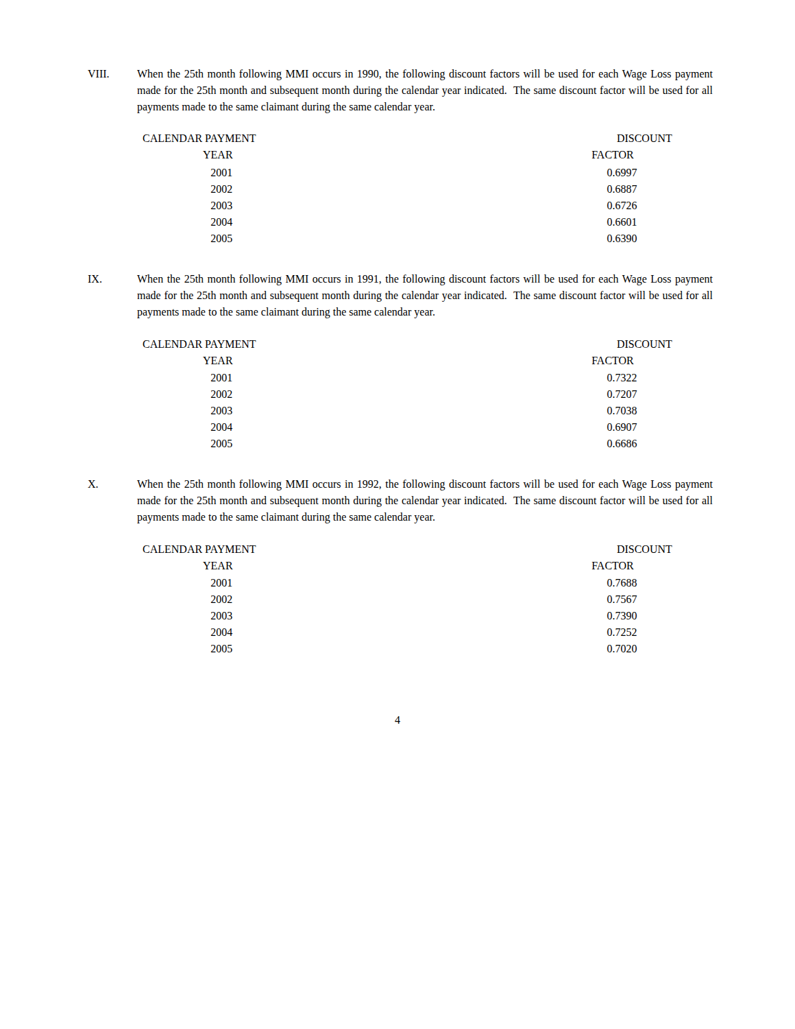VIII.
When the 25th month following MMI occurs in 1990, the following discount factors will be used for each Wage Loss payment made for the 25th month and subsequent month during the calendar year indicated. The same discount factor will be used for all payments made to the same claimant during the same calendar year.
| CALENDAR PAYMENT | DISCOUNT |
| YEAR | FACTOR |
| 2001 | 0.6997 |
| 2002 | 0.6887 |
| 2003 | 0.6726 |
| 2004 | 0.6601 |
| 2005 | 0.6390 |
IX.
When the 25th month following MMI occurs in 1991, the following discount factors will be used for each Wage Loss payment made for the 25th month and subsequent month during the calendar year indicated. The same discount factor will be used for all payments made to the same claimant during the same calendar year.
| CALENDAR PAYMENT | DISCOUNT |
| YEAR | FACTOR |
| 2001 | 0.7322 |
| 2002 | 0.7207 |
| 2003 | 0.7038 |
| 2004 | 0.6907 |
| 2005 | 0.6686 |
X.
When the 25th month following MMI occurs in 1992, the following discount factors will be used for each Wage Loss payment made for the 25th month and subsequent month during the calendar year indicated. The same discount factor will be used for all payments made to the same claimant during the same calendar year.
| CALENDAR PAYMENT | DISCOUNT |
| YEAR | FACTOR |
| 2001 | 0.7688 |
| 2002 | 0.7567 |
| 2003 | 0.7390 |
| 2004 | 0.7252 |
| 2005 | 0.7020 |
4